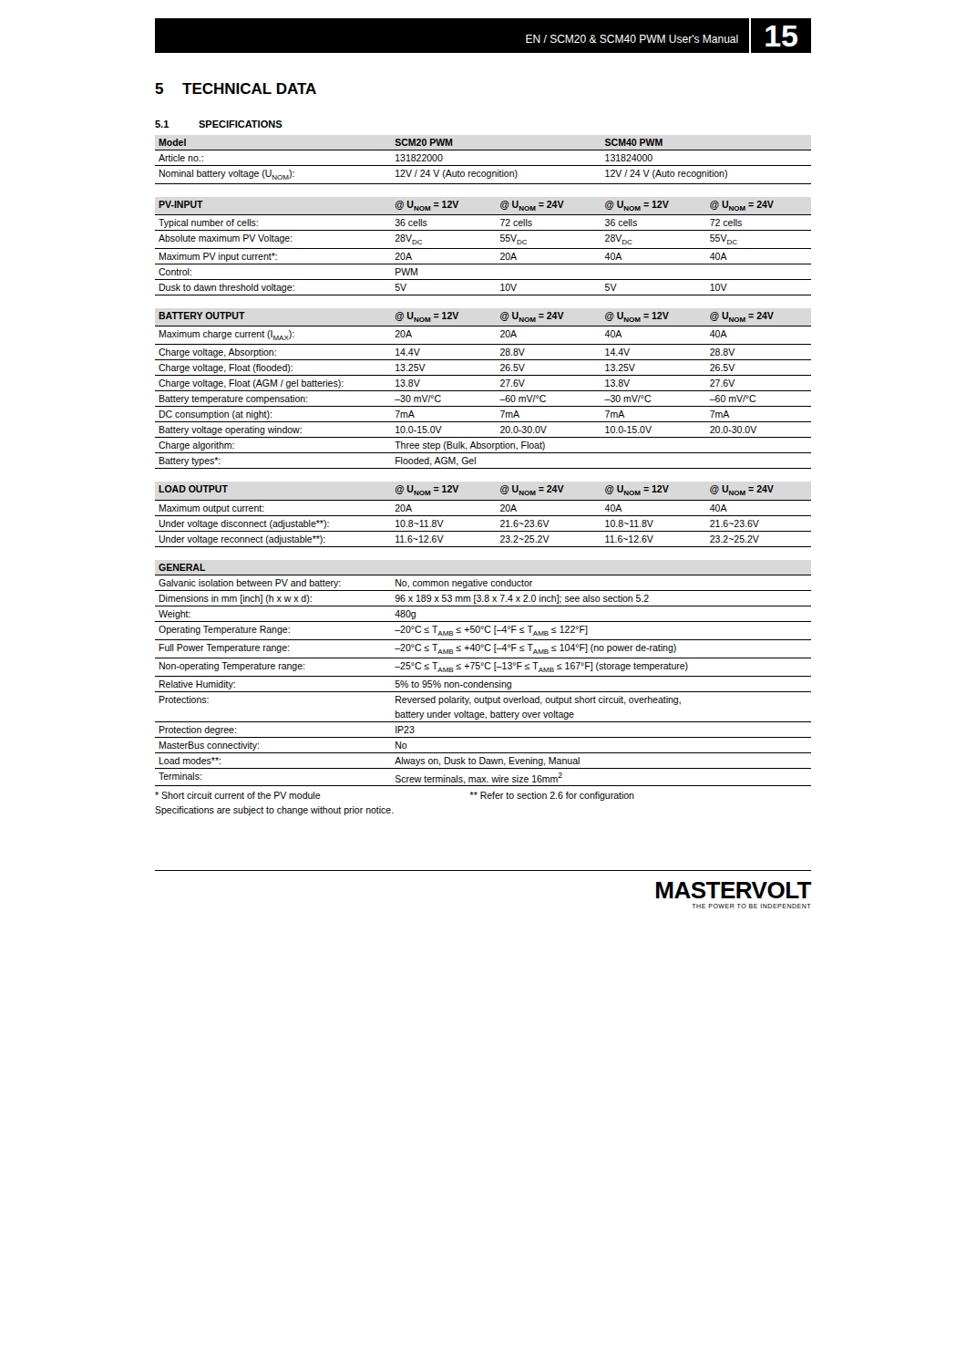EN / SCM20 & SCM40 PWM User's Manual
15
5 TECHNICAL DATA
5.1 SPECIFICATIONS
| Model | SCM20 PWM | SCM40 PWM |
| Article no.: | 131822000 | 131824000 |
| Nominal battery voltage (U NOM ): | 12V / 24 V (Auto recognition) | 12V / 24 V (Auto recognition) |
| PV-INPUT | @ U NOM = 12V | @ U NOM = 24V | @ U NOM = 12V | @ U NOM = 24V |
| Typical number of cells: | 36 cells | 72 cells | 36 cells | 72 cells |
| Absolute maximum PV Voltage: | 28V DC | 55V DC | 28V DC | 55V DC |
| Maximum PV input current*: | 20A | 20A | 40A | 40A |
| Control: | PWM |
| Dusk to dawn threshold voltage: | 5V | 10V | 5V | 10V |
| BATTERY OUTPUT | @ U NOM = 12V | @ U NOM = 24V | @ U NOM = 12V | @ U NOM = 24V |
| Maximum charge current (I MAX ): | 20A | 20A | 40A | 40A |
| Charge voltage, Absorption: | 14.4V | 28.8V | 14.4V | 28.8V |
| Charge voltage, Float (flooded): | 13.25V | 26.5V | 13.25V | 26.5V |
| Charge voltage, Float (AGM / gel batteries): | 13.8V | 27.6V | 13.8V | 27.6V |
| Battery temperature compensation: | –30 mV/°C | –60 mV/°C | –30 mV/°C | –60 mV/°C |
| DC consumption (at night): | 7mA | 7mA | 7mA | 7mA |
| Battery voltage operating window: | 10.0-15.0V | 20.0-30.0V | 10.0-15.0V | 20.0-30.0V |
| Charge algorithm: | Three step (Bulk, Absorption, Float) |
| Battery types*: | Flooded, AGM, Gel |
| LOAD OUTPUT | @ U NOM = 12V | @ U NOM = 24V | @ U NOM = 12V | @ U NOM = 24V |
| Maximum output current: | 20A | 20A | 40A | 40A |
| Under voltage disconnect (adjustable**): | 10.8~11.8V | 21.6~23.6V | 10.8~11.8V | 21.6~23.6V |
| Under voltage reconnect (adjustable**): | 11.6~12.6V | 23.2~25.2V | 11.6~12.6V | 23.2~25.2V |
| GENERAL | |
| Galvanic isolation between PV and battery: | No, common negative conductor |
| Dimensions in mm [inch] (h x w x d): | 96 x 189 x 53 mm [3.8 x 7.4 x 2.0 inch]; see also section 5.2 |
| Weight: | 480g |
| Operating Temperature Range: | –20°C ≤ T AMB ≤ +50°C [–4°F ≤ T AMB ≤ 122°F] |
| Full Power Temperature range: | –20°C ≤ T AMB ≤ +40°C [–4°F ≤ T AMB ≤ 104°F] (no power de-rating) |
| Non-operating Temperature range: | –25°C ≤ T AMB ≤ +75°C [–13°F ≤ T AMB ≤ 167°F] (storage temperature) |
| Relative Humidity: | 5% to 95% non-condensing |
| Protections: | Reversed polarity, output overload, output short circuit, overheating, |
| | battery under voltage, battery over voltage |
| Protection degree: | IP23 |
| MasterBus connectivity: | No |
| Load modes**: | Always on, Dusk to Dawn, Evening, Manual |
| Terminals: | Screw terminals, max. wire size 16mm 2 |
* Short circuit current of the PV module
** Refer to section 2.6 for configuration
Specifications are subject to change without prior notice.
MASTERVOLT
THE POWER TO BE INDEPENDENT